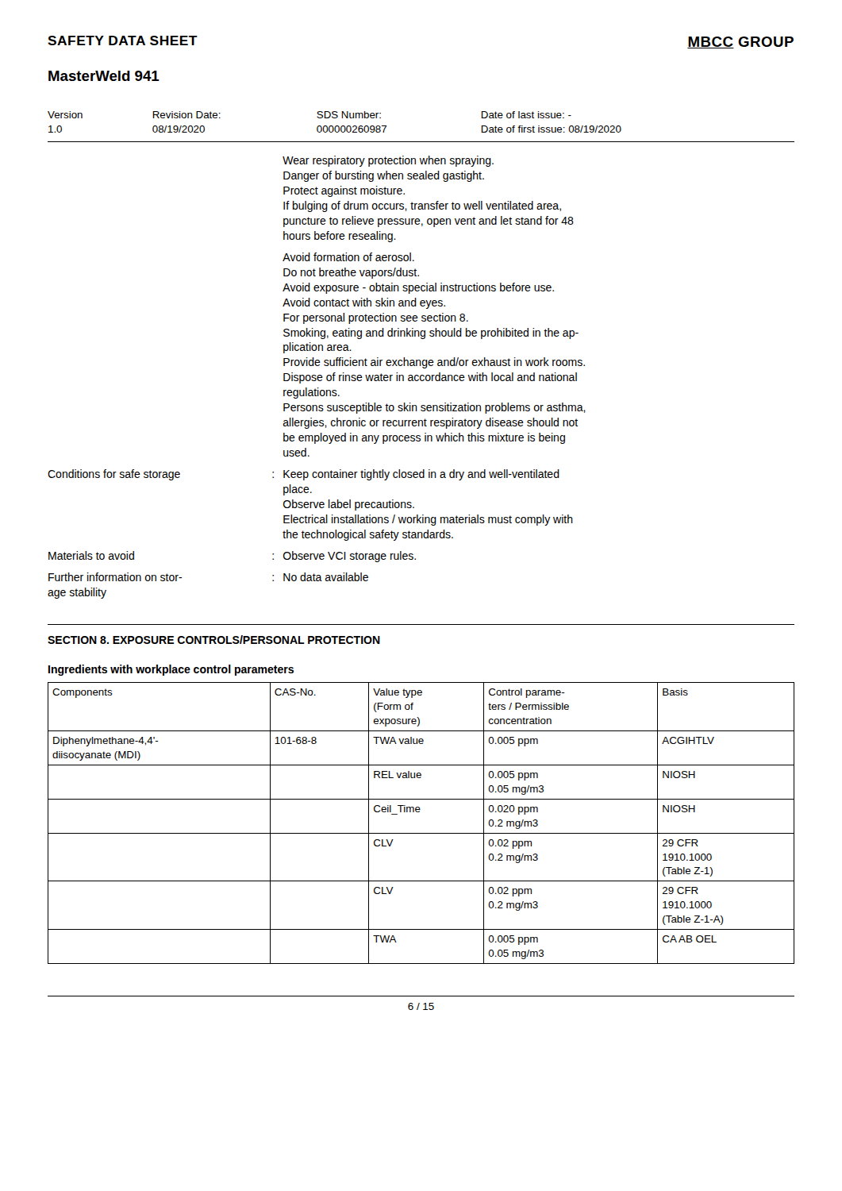SAFETY DATA SHEET MBCC GROUP
MasterWeld 941
| Version 1.0 | Revision Date: 08/19/2020 | SDS Number: 000000260987 | Date of last issue: - Date of first issue: 08/19/2020 |
| | | Wear respiratory protection when spraying. Danger of bursting when sealed gastight. Protect against moisture. If bulging of drum occurs, transfer to well ventilated area, puncture to relieve pressure, open vent and let stand for 48 hours before resealing. Avoid formation of aerosol. Do not breathe vapors/dust. Avoid exposure - obtain special instructions before use. Avoid contact with skin and eyes. For personal protection see section 8. Smoking, eating and drinking should be prohibited in the ap- plication area. Provide sufficient air exchange and/or exhaust in work rooms. Dispose of rinse water in accordance with local and national regulations. Persons susceptible to skin sensitization problems or asthma, allergies, chronic or recurrent respiratory disease should not be employed in any process in which this mixture is being used. |
| Conditions for safe storage | : | Keep container tightly closed in a dry and well-ventilated place. Observe label precautions. Electrical installations / working materials must comply with the technological safety standards. |
| Materials to avoid | : | Observe VCI storage rules. |
| Further information on stor- age stability | : | No data available |
SECTION 8. EXPOSURE CONTROLS/PERSONAL PROTECTION
Ingredients with workplace control parameters
| Components | CAS-No. | Value type (Form of exposure) | Control parame- ters / Permissible concentration | Basis |
| --- | --- | --- | --- | --- |
| Diphenylmethane-4,4'- diisocyanate (MDI) | 101-68-8 | TWA value | 0.005 ppm | ACGIHTLV |
| | | REL value | 0.005 ppm 0.05 mg/m3 | NIOSH |
| | | Ceil_Time | 0.020 ppm 0.2 mg/m3 | NIOSH |
| | | CLV | 0.02 ppm 0.2 mg/m3 | 29 CFR 1910.1000 (Table Z-1) |
| | | CLV | 0.02 ppm 0.2 mg/m3 | 29 CFR 1910.1000 (Table Z-1-A) |
| | | TWA | 0.005 ppm 0.05 mg/m3 | CA AB OEL |
6 / 15